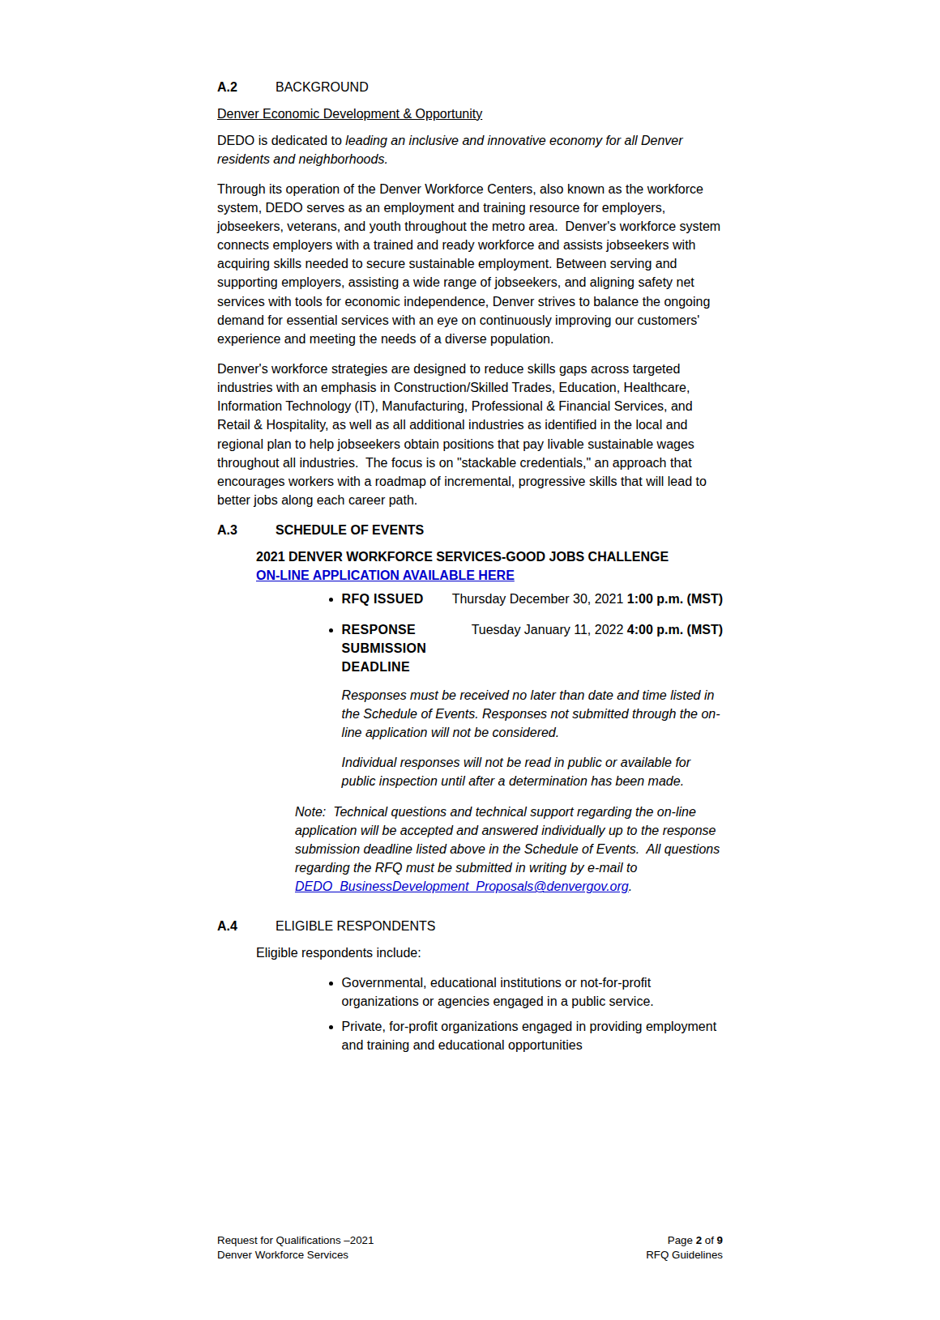A.2 BACKGROUND
Denver Economic Development & Opportunity
DEDO is dedicated to leading an inclusive and innovative economy for all Denver residents and neighborhoods.
Through its operation of the Denver Workforce Centers, also known as the workforce system, DEDO serves as an employment and training resource for employers, jobseekers, veterans, and youth throughout the metro area. Denver's workforce system connects employers with a trained and ready workforce and assists jobseekers with acquiring skills needed to secure sustainable employment. Between serving and supporting employers, assisting a wide range of jobseekers, and aligning safety net services with tools for economic independence, Denver strives to balance the ongoing demand for essential services with an eye on continuously improving our customers' experience and meeting the needs of a diverse population.
Denver's workforce strategies are designed to reduce skills gaps across targeted industries with an emphasis in Construction/Skilled Trades, Education, Healthcare, Information Technology (IT), Manufacturing, Professional & Financial Services, and Retail & Hospitality, as well as all additional industries as identified in the local and regional plan to help jobseekers obtain positions that pay livable sustainable wages throughout all industries. The focus is on "stackable credentials," an approach that encourages workers with a roadmap of incremental, progressive skills that will lead to better jobs along each career path.
A.3 SCHEDULE OF EVENTS
2021 DENVER WORKFORCE SERVICES-GOOD JOBS CHALLENGE
ON-LINE APPLICATION AVAILABLE HERE
RFQ ISSUED Thursday December 30, 2021 1:00 p.m. (MST)
RESPONSE SUBMISSION DEADLINE Tuesday January 11, 2022 4:00 p.m. (MST)
Responses must be received no later than date and time listed in the Schedule of Events. Responses not submitted through the on-line application will not be considered.
Individual responses will not be read in public or available for public inspection until after a determination has been made.
Note: Technical questions and technical support regarding the on-line application will be accepted and answered individually up to the response submission deadline listed above in the Schedule of Events. All questions regarding the RFQ must be submitted in writing by e-mail to DEDO_BusinessDevelopment_Proposals@denvergov.org.
A.4 ELIGIBLE RESPONDENTS
Eligible respondents include:
Governmental, educational institutions or not-for-profit organizations or agencies engaged in a public service.
Private, for-profit organizations engaged in providing employment and training and educational opportunities
Request for Qualifications –2021
Denver Workforce Services
Page 2 of 9
RFQ Guidelines